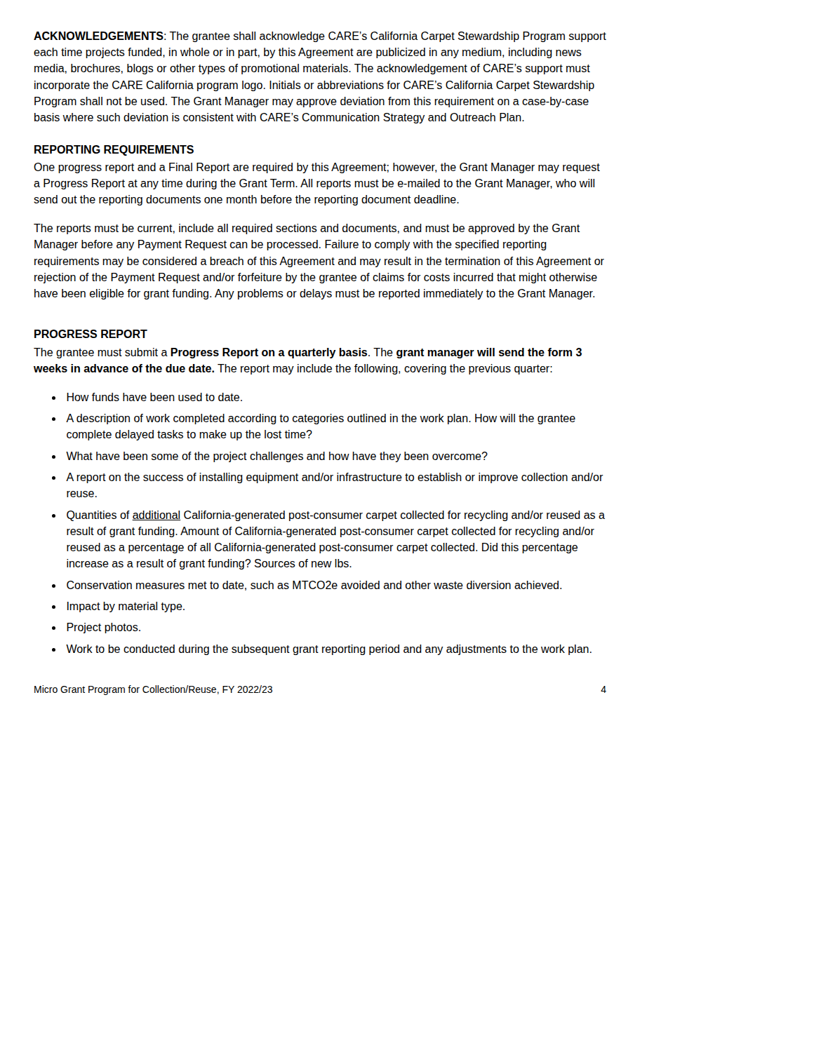ACKNOWLEDGEMENTS: The grantee shall acknowledge CARE’s California Carpet Stewardship Program support each time projects funded, in whole or in part, by this Agreement are publicized in any medium, including news media, brochures, blogs or other types of promotional materials. The acknowledgement of CARE’s support must incorporate the CARE California program logo. Initials or abbreviations for CARE’s California Carpet Stewardship Program shall not be used. The Grant Manager may approve deviation from this requirement on a case-by-case basis where such deviation is consistent with CARE’s Communication Strategy and Outreach Plan.
REPORTING REQUIREMENTS
One progress report and a Final Report are required by this Agreement; however, the Grant Manager may request a Progress Report at any time during the Grant Term. All reports must be e-mailed to the Grant Manager, who will send out the reporting documents one month before the reporting document deadline.
The reports must be current, include all required sections and documents, and must be approved by the Grant Manager before any Payment Request can be processed. Failure to comply with the specified reporting requirements may be considered a breach of this Agreement and may result in the termination of this Agreement or rejection of the Payment Request and/or forfeiture by the grantee of claims for costs incurred that might otherwise have been eligible for grant funding. Any problems or delays must be reported immediately to the Grant Manager.
PROGRESS REPORT
The grantee must submit a Progress Report on a quarterly basis. The grant manager will send the form 3 weeks in advance of the due date. The report may include the following, covering the previous quarter:
How funds have been used to date.
A description of work completed according to categories outlined in the work plan. How will the grantee complete delayed tasks to make up the lost time?
What have been some of the project challenges and how have they been overcome?
A report on the success of installing equipment and/or infrastructure to establish or improve collection and/or reuse.
Quantities of additional California-generated post-consumer carpet collected for recycling and/or reused as a result of grant funding. Amount of California-generated post-consumer carpet collected for recycling and/or reused as a percentage of all California-generated post-consumer carpet collected. Did this percentage increase as a result of grant funding? Sources of new lbs.
Conservation measures met to date, such as MTCO2e avoided and other waste diversion achieved.
Impact by material type.
Project photos.
Work to be conducted during the subsequent grant reporting period and any adjustments to the work plan.
Micro Grant Program for Collection/Reuse, FY 2022/23 4